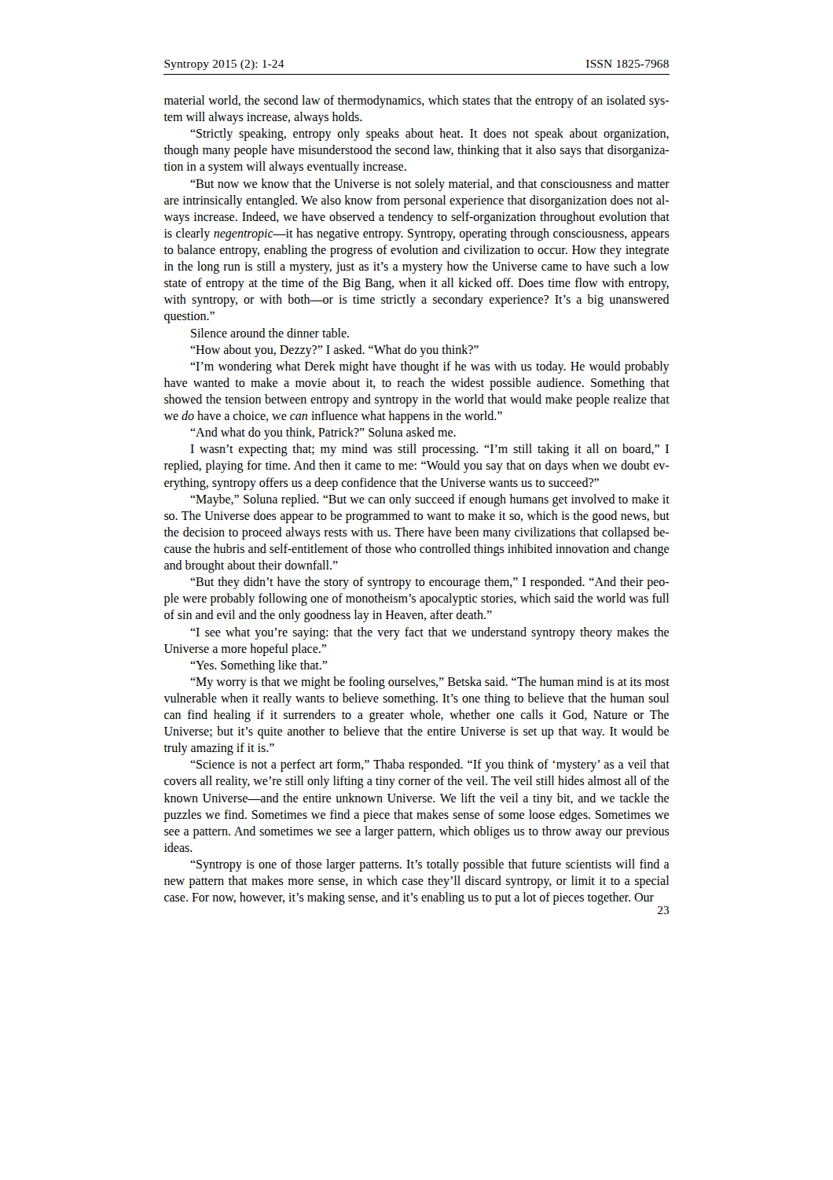Syntropy 2015 (2): 1-24 ISSN 1825-7968
material world, the second law of thermodynamics, which states that the entropy of an isolated system will always increase, always holds.
“Strictly speaking, entropy only speaks about heat. It does not speak about organization, though many people have misunderstood the second law, thinking that it also says that disorganization in a system will always eventually increase.
“But now we know that the Universe is not solely material, and that consciousness and matter are intrinsically entangled. We also know from personal experience that disorganization does not always increase. Indeed, we have observed a tendency to self-organization throughout evolution that is clearly negentropic—it has negative entropy. Syntropy, operating through consciousness, appears to balance entropy, enabling the progress of evolution and civilization to occur. How they integrate in the long run is still a mystery, just as it’s a mystery how the Universe came to have such a low state of entropy at the time of the Big Bang, when it all kicked off. Does time flow with entropy, with syntropy, or with both—or is time strictly a secondary experience? It’s a big unanswered question.”
Silence around the dinner table.
“How about you, Dezzy?” I asked. “What do you think?”
“I’m wondering what Derek might have thought if he was with us today. He would probably have wanted to make a movie about it, to reach the widest possible audience. Something that showed the tension between entropy and syntropy in the world that would make people realize that we do have a choice, we can influence what happens in the world.”
“And what do you think, Patrick?” Soluna asked me.
I wasn’t expecting that; my mind was still processing. “I’m still taking it all on board,” I replied, playing for time. And then it came to me: “Would you say that on days when we doubt everything, syntropy offers us a deep confidence that the Universe wants us to succeed?”
“Maybe,” Soluna replied. “But we can only succeed if enough humans get involved to make it so. The Universe does appear to be programmed to want to make it so, which is the good news, but the decision to proceed always rests with us. There have been many civilizations that collapsed because the hubris and self-entitlement of those who controlled things inhibited innovation and change and brought about their downfall.”
“But they didn’t have the story of syntropy to encourage them,” I responded. “And their people were probably following one of monotheism’s apocalyptic stories, which said the world was full of sin and evil and the only goodness lay in Heaven, after death.”
“I see what you’re saying: that the very fact that we understand syntropy theory makes the Universe a more hopeful place.”
“Yes. Something like that.”
“My worry is that we might be fooling ourselves,” Betska said. “The human mind is at its most vulnerable when it really wants to believe something. It’s one thing to believe that the human soul can find healing if it surrenders to a greater whole, whether one calls it God, Nature or The Universe; but it’s quite another to believe that the entire Universe is set up that way. It would be truly amazing if it is.”
“Science is not a perfect art form,” Thaba responded. “If you think of ‘mystery’ as a veil that covers all reality, we’re still only lifting a tiny corner of the veil. The veil still hides almost all of the known Universe—and the entire unknown Universe. We lift the veil a tiny bit, and we tackle the puzzles we find. Sometimes we find a piece that makes sense of some loose edges. Sometimes we see a pattern. And sometimes we see a larger pattern, which obliges us to throw away our previous ideas.
“Syntropy is one of those larger patterns. It’s totally possible that future scientists will find a new pattern that makes more sense, in which case they’ll discard syntropy, or limit it to a special case. For now, however, it’s making sense, and it’s enabling us to put a lot of pieces together. Our
23